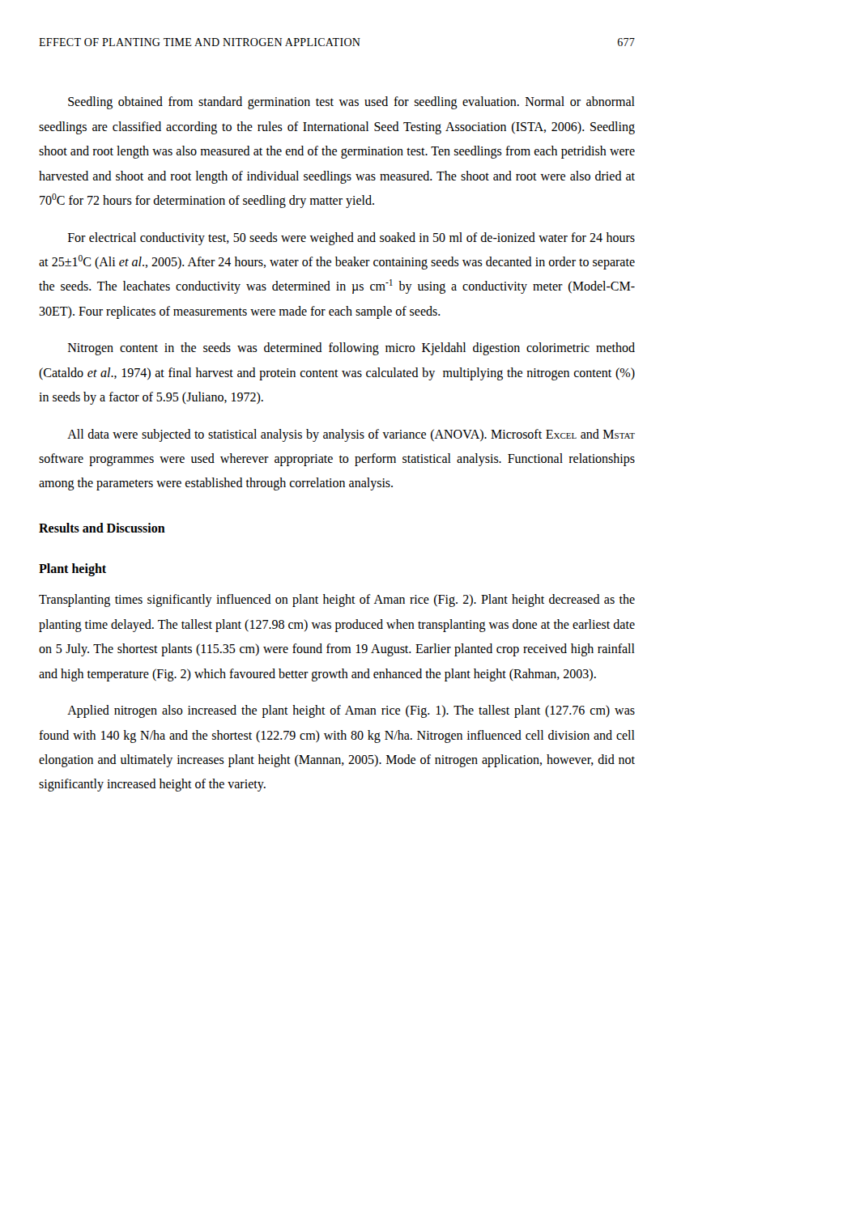Effect of planting time and nitrogen application 677
Seedling obtained from standard germination test was used for seedling evaluation. Normal or abnormal seedlings are classified according to the rules of International Seed Testing Association (ISTA, 2006). Seedling shoot and root length was also measured at the end of the germination test. Ten seedlings from each petridish were harvested and shoot and root length of individual seedlings was measured. The shoot and root were also dried at 700C for 72 hours for determination of seedling dry matter yield.
For electrical conductivity test, 50 seeds were weighed and soaked in 50 ml of de-ionized water for 24 hours at 25±10C (Ali et al., 2005). After 24 hours, water of the beaker containing seeds was decanted in order to separate the seeds. The leachates conductivity was determined in µs cm-1 by using a conductivity meter (Model-CM-30ET). Four replicates of measurements were made for each sample of seeds.
Nitrogen content in the seeds was determined following micro Kjeldahl digestion colorimetric method (Cataldo et al., 1974) at final harvest and protein content was calculated by multiplying the nitrogen content (%) in seeds by a factor of 5.95 (Juliano, 1972).
All data were subjected to statistical analysis by analysis of variance (ANOVA). Microsoft Excel and Mstat software programmes were used wherever appropriate to perform statistical analysis. Functional relationships among the parameters were established through correlation analysis.
Results and Discussion
Plant height
Transplanting times significantly influenced on plant height of Aman rice (Fig. 2). Plant height decreased as the planting time delayed. The tallest plant (127.98 cm) was produced when transplanting was done at the earliest date on 5 July. The shortest plants (115.35 cm) were found from 19 August. Earlier planted crop received high rainfall and high temperature (Fig. 2) which favoured better growth and enhanced the plant height (Rahman, 2003).
Applied nitrogen also increased the plant height of Aman rice (Fig. 1). The tallest plant (127.76 cm) was found with 140 kg N/ha and the shortest (122.79 cm) with 80 kg N/ha. Nitrogen influenced cell division and cell elongation and ultimately increases plant height (Mannan, 2005). Mode of nitrogen application, however, did not significantly increased height of the variety.